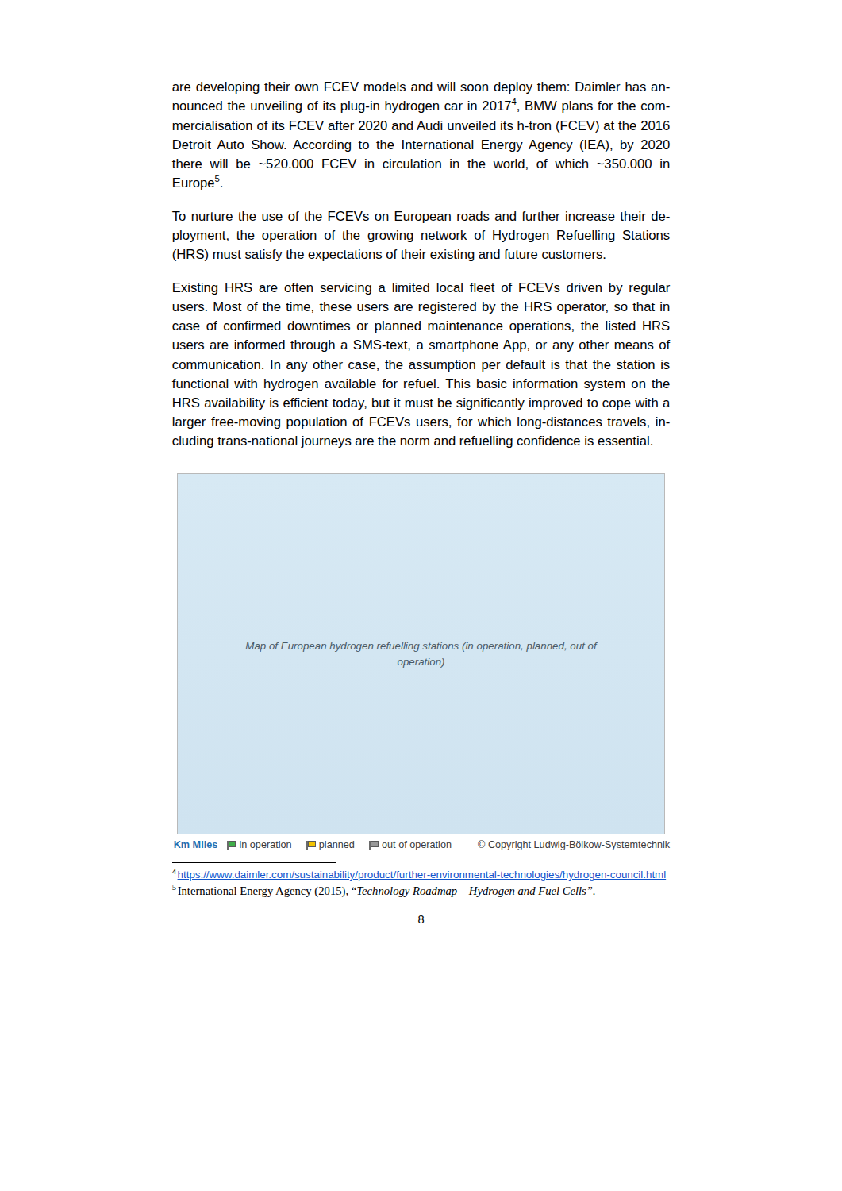are developing their own FCEV models and will soon deploy them: Daimler has announced the unveiling of its plug-in hydrogen car in 20174, BMW plans for the commercialisation of its FCEV after 2020 and Audi unveiled its h-tron (FCEV) at the 2016 Detroit Auto Show. According to the International Energy Agency (IEA), by 2020 there will be ~520.000 FCEV in circulation in the world, of which ~350.000 in Europe5.
To nurture the use of the FCEVs on European roads and further increase their deployment, the operation of the growing network of Hydrogen Refuelling Stations (HRS) must satisfy the expectations of their existing and future customers.
Existing HRS are often servicing a limited local fleet of FCEVs driven by regular users. Most of the time, these users are registered by the HRS operator, so that in case of confirmed downtimes or planned maintenance operations, the listed HRS users are informed through a SMS-text, a smartphone App, or any other means of communication. In any other case, the assumption per default is that the station is functional with hydrogen available for refuel. This basic information system on the HRS availability is efficient today, but it must be significantly improved to cope with a larger free-moving population of FCEVs users, for which long-distances travels, including trans-national journeys are the norm and refuelling confidence is essential.
Km Miles in operation planned out of operation © Copyright Ludwig-Bölkow-Systemtechnik
4 https://www.daimler.com/sustainability/product/further-environmental-technologies/hydrogen-council.html
5 International Energy Agency (2015), “Technology Roadmap – Hydrogen and Fuel Cells”.
8